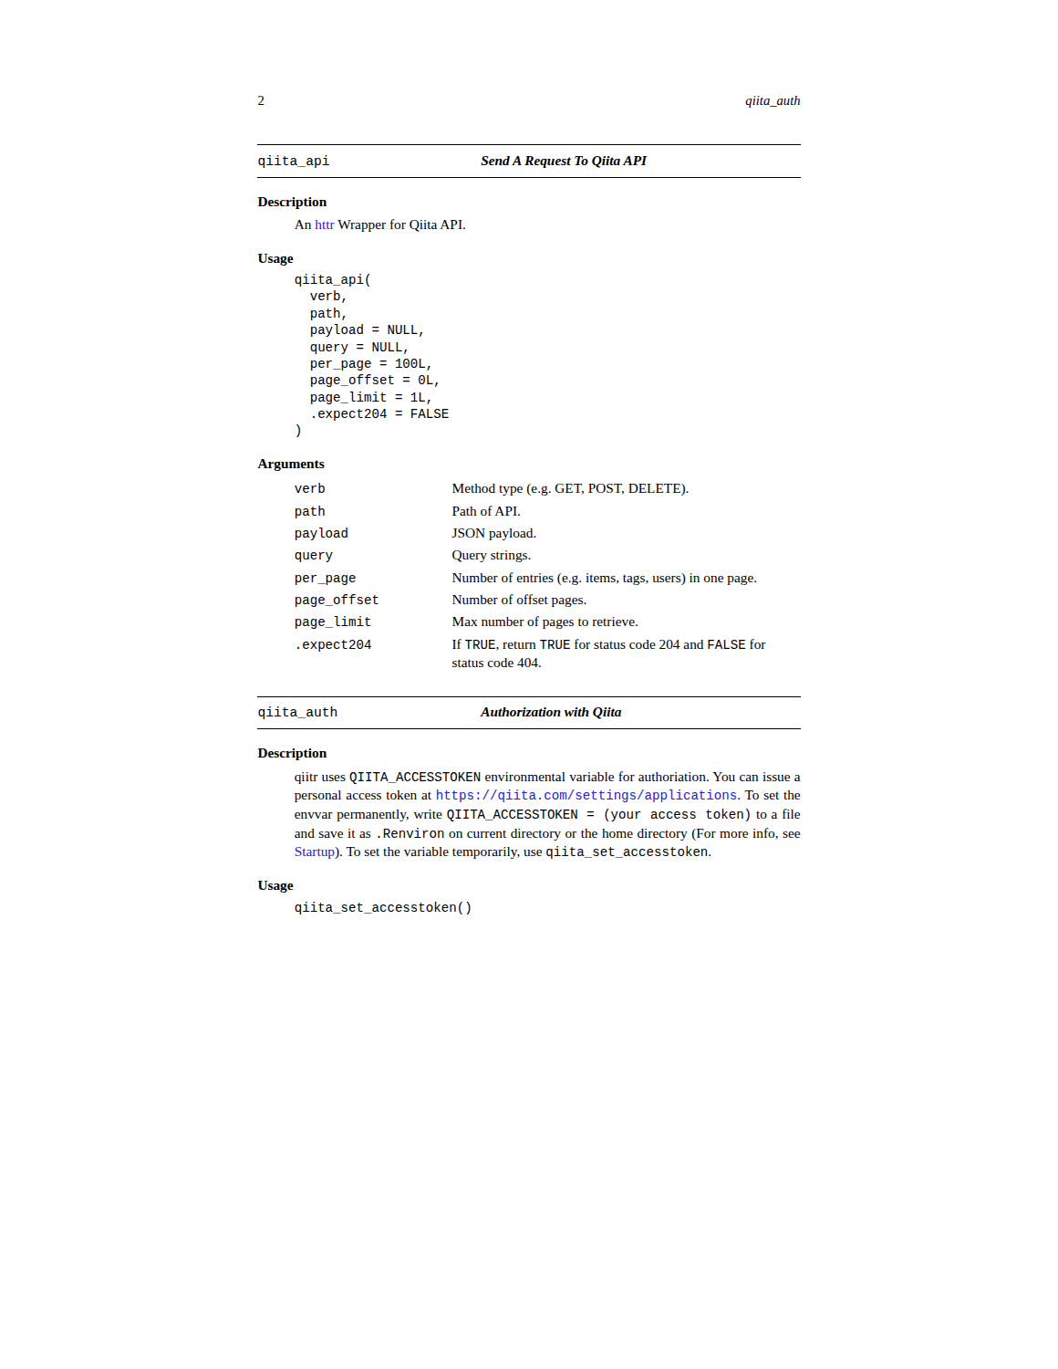2 qiita_auth
qiita_api Send A Request To Qiita API
Description
An httr Wrapper for Qiita API.
Usage
qiita_api(
  verb,
  path,
  payload = NULL,
  query = NULL,
  per_page = 100L,
  page_offset = 0L,
  page_limit = 1L,
  .expect204 = FALSE
)
Arguments
| verb | Method type (e.g. GET, POST, DELETE). |
| path | Path of API. |
| payload | JSON payload. |
| query | Query strings. |
| per_page | Number of entries (e.g. items, tags, users) in one page. |
| page_offset | Number of offset pages. |
| page_limit | Max number of pages to retrieve. |
| .expect204 | If TRUE , return TRUE for status code 204 and FALSE for status code 404. |
qiita_auth Authorization with Qiita
Description
qiitr uses QIITA_ACCESSTOKEN environmental variable for authoriation. You can issue a personal access token at https://qiita.com/settings/applications. To set the envvar permanently, write QIITA_ACCESSTOKEN = (your access token) to a file and save it as .Renviron on current directory or the home directory (For more info, see Startup). To set the variable temporarily, use qiita_set_accesstoken.
Usage
qiita_set_accesstoken()